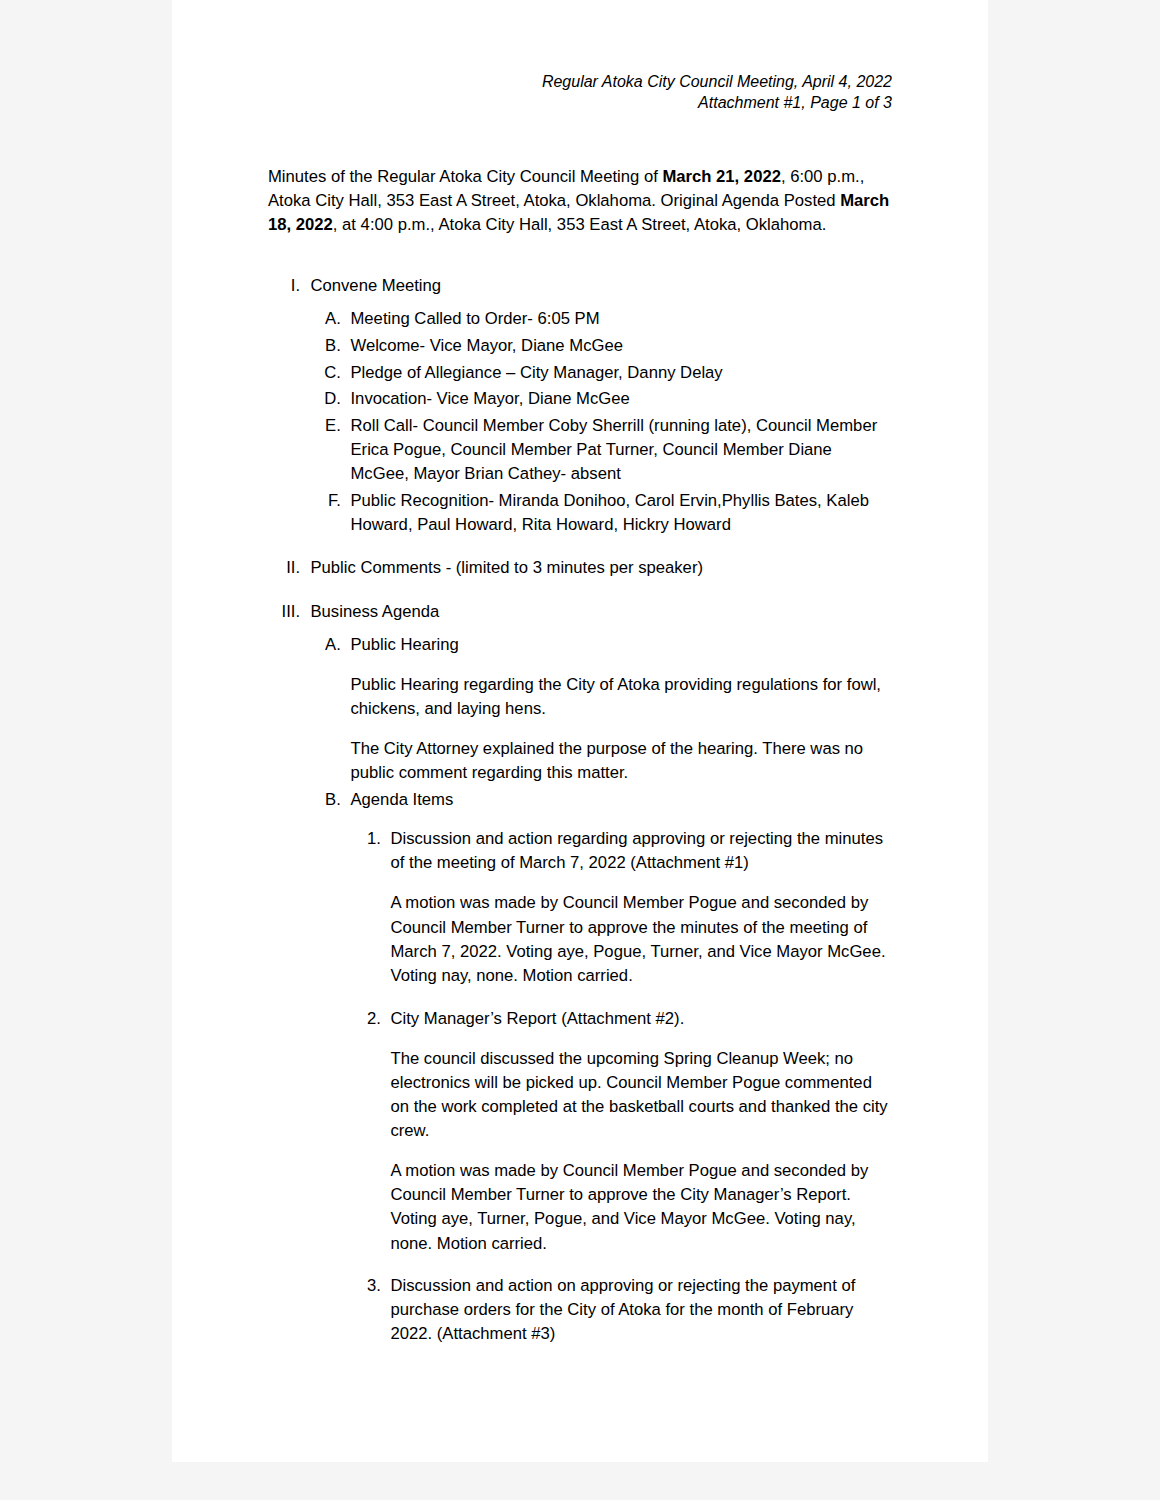Regular Atoka City Council Meeting, April 4, 2022
Attachment #1, Page 1 of 3
Minutes of the Regular Atoka City Council Meeting of March 21, 2022, 6:00 p.m., Atoka City Hall, 353 East A Street, Atoka, Oklahoma. Original Agenda Posted March 18, 2022, at 4:00 p.m., Atoka City Hall, 353 East A Street, Atoka, Oklahoma.
Convene Meeting
Meeting Called to Order- 6:05 PM
Welcome- Vice Mayor, Diane McGee
Pledge of Allegiance – City Manager, Danny Delay
Invocation- Vice Mayor, Diane McGee
Roll Call- Council Member Coby Sherrill (running late), Council Member Erica Pogue, Council Member Pat Turner, Council Member Diane McGee, Mayor Brian Cathey- absent
Public Recognition- Miranda Donihoo, Carol Ervin,Phyllis Bates, Kaleb Howard, Paul Howard, Rita Howard, Hickry Howard
Public Comments - (limited to 3 minutes per speaker)
Business Agenda
Public Hearing
Public Hearing regarding the City of Atoka providing regulations for fowl, chickens, and laying hens.
The City Attorney explained the purpose of the hearing. There was no public comment regarding this matter.
Agenda Items
Discussion and action regarding approving or rejecting the minutes of the meeting of March 7, 2022 (Attachment #1)
A motion was made by Council Member Pogue and seconded by Council Member Turner to approve the minutes of the meeting of March 7, 2022. Voting aye, Pogue, Turner, and Vice Mayor McGee. Voting nay, none. Motion carried.
City Manager’s Report (Attachment #2).
The council discussed the upcoming Spring Cleanup Week; no electronics will be picked up. Council Member Pogue commented on the work completed at the basketball courts and thanked the city crew.
A motion was made by Council Member Pogue and seconded by Council Member Turner to approve the City Manager’s Report. Voting aye, Turner, Pogue, and Vice Mayor McGee. Voting nay, none. Motion carried.
Discussion and action on approving or rejecting the payment of purchase orders for the City of Atoka for the month of February 2022. (Attachment #3)